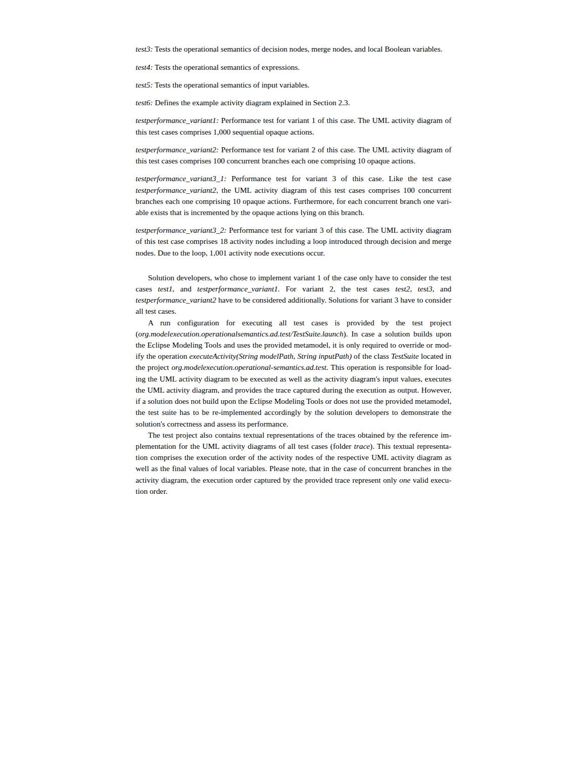test3: Tests the operational semantics of decision nodes, merge nodes, and local Boolean variables.
test4: Tests the operational semantics of expressions.
test5: Tests the operational semantics of input variables.
test6: Defines the example activity diagram explained in Section 2.3.
testperformance_variant1: Performance test for variant 1 of this case. The UML activity diagram of this test cases comprises 1,000 sequential opaque actions.
testperformance_variant2: Performance test for variant 2 of this case. The UML activity diagram of this test cases comprises 100 concurrent branches each one comprising 10 opaque actions.
testperformance_variant3_1: Performance test for variant 3 of this case. Like the test case testperformance_variant2, the UML activity diagram of this test cases comprises 100 concurrent branches each one comprising 10 opaque actions. Furthermore, for each concurrent branch one variable exists that is incremented by the opaque actions lying on this branch.
testperformance_variant3_2: Performance test for variant 3 of this case. The UML activity diagram of this test case comprises 18 activity nodes including a loop introduced through decision and merge nodes. Due to the loop, 1,001 activity node executions occur.
Solution developers, who chose to implement variant 1 of the case only have to consider the test cases test1, and testperformance_variant1. For variant 2, the test cases test2, test3, and testperformance_variant2 have to be considered additionally. Solutions for variant 3 have to consider all test cases.
A run configuration for executing all test cases is provided by the test project (org.modelexecution.operationalsemantics.ad.test/TestSuite.launch). In case a solution builds upon the Eclipse Modeling Tools and uses the provided metamodel, it is only required to override or modify the operation executeActivity(String modelPath, String inputPath) of the class TestSuite located in the project org.modelexecution.operational-semantics.ad.test. This operation is responsible for loading the UML activity diagram to be executed as well as the activity diagram's input values, executes the UML activity diagram, and provides the trace captured during the execution as output. However, if a solution does not build upon the Eclipse Modeling Tools or does not use the provided metamodel, the test suite has to be re-implemented accordingly by the solution developers to demonstrate the solution's correctness and assess its performance.
The test project also contains textual representations of the traces obtained by the reference implementation for the UML activity diagrams of all test cases (folder trace). This textual representation comprises the execution order of the activity nodes of the respective UML activity diagram as well as the final values of local variables. Please note, that in the case of concurrent branches in the activity diagram, the execution order captured by the provided trace represent only one valid execution order.